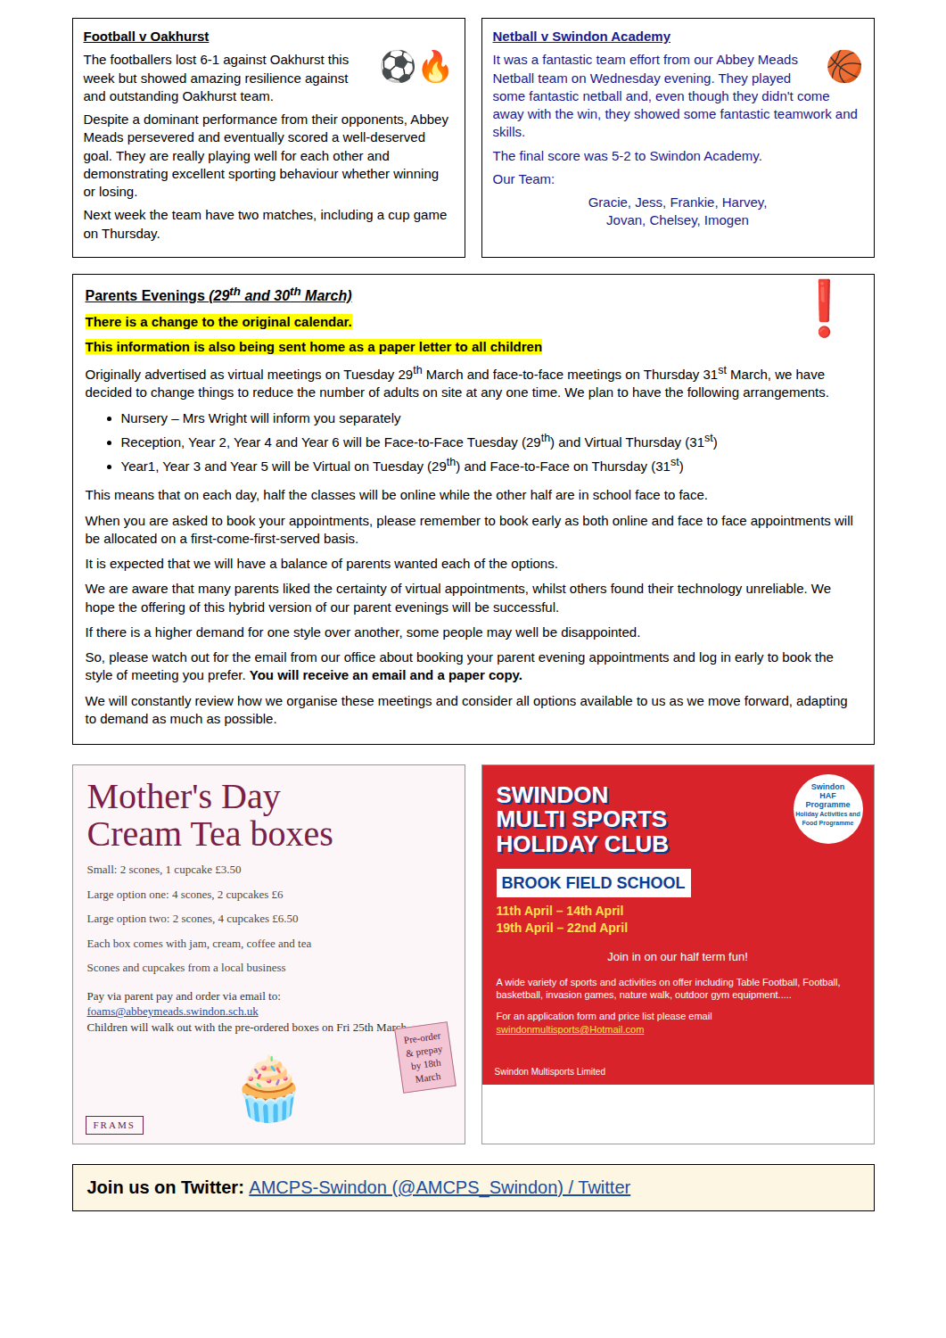Football v Oakhurst
⚽🔥
The footballers lost 6-1 against Oakhurst this week but showed amazing resilience against and outstanding Oakhurst team.
Despite a dominant performance from their opponents, Abbey Meads persevered and eventually scored a well-deserved goal. They are really playing well for each other and demonstrating excellent sporting behaviour whether winning or losing.
Next week the team have two matches, including a cup game on Thursday.
Netball v Swindon Academy
🏀
It was a fantastic team effort from our Abbey Meads Netball team on Wednesday evening. They played some fantastic netball and, even though they didn't come away with the win, they showed some fantastic teamwork and skills.
The final score was 5-2 to Swindon Academy.
Our Team:
Gracie, Jess, Frankie, Harvey,
Jovan, Chelsey, Imogen
❗
Parents Evenings (29th and 30th March)
There is a change to the original calendar.
This information is also being sent home as a paper letter to all children
Originally advertised as virtual meetings on Tuesday 29th March and face-to-face meetings on Thursday 31st March, we have decided to change things to reduce the number of adults on site at any one time. We plan to have the following arrangements.
Nursery – Mrs Wright will inform you separately
Reception, Year 2, Year 4 and Year 6 will be Face-to-Face Tuesday (29th) and Virtual Thursday (31st)
Year1, Year 3 and Year 5 will be Virtual on Tuesday (29th) and Face-to-Face on Thursday (31st)
This means that on each day, half the classes will be online while the other half are in school face to face.
When you are asked to book your appointments, please remember to book early as both online and face to face appointments will be allocated on a first-come-first-served basis.
It is expected that we will have a balance of parents wanted each of the options.
We are aware that many parents liked the certainty of virtual appointments, whilst others found their technology unreliable. We hope the offering of this hybrid version of our parent evenings will be successful.
If there is a higher demand for one style over another, some people may well be disappointed.
So, please watch out for the email from our office about booking your parent evening appointments and log in early to book the style of meeting you prefer. You will receive an email and a paper copy.
We will constantly review how we organise these meetings and consider all options available to us as we move forward, adapting to demand as much as possible.
Mother's Day
Cream Tea boxes
Small: 2 scones, 1 cupcake £3.50
Large option one: 4 scones, 2 cupcakes £6
Large option two: 2 scones, 4 cupcakes £6.50
Each box comes with jam, cream, coffee and tea
Scones and cupcakes from a local business
Pay via parent pay and order via email to:
foams@abbeymeads.swindon.sch.uk
Children will walk out with the pre-ordered boxes on Fri 25th March
🧁
Pre-order
& prepay
by 18th
March
FRAMS
Swindon
HAF
Programme
Holiday Activities and Food Programme
SWINDON
MULTI SPORTS
HOLIDAY CLUB
BROOK FIELD SCHOOL
11th April – 14th April
19th April – 22nd April
Join in on our half term fun!
A wide variety of sports and activities on offer including Table Football, Football, basketball, invasion games, nature walk, outdoor gym equipment.....
For an application form and price list please email swindonmultisports@Hotmail.com
Swindon Multisports Limited
Join us on Twitter: AMCPS-Swindon (@AMCPS_Swindon) / Twitter